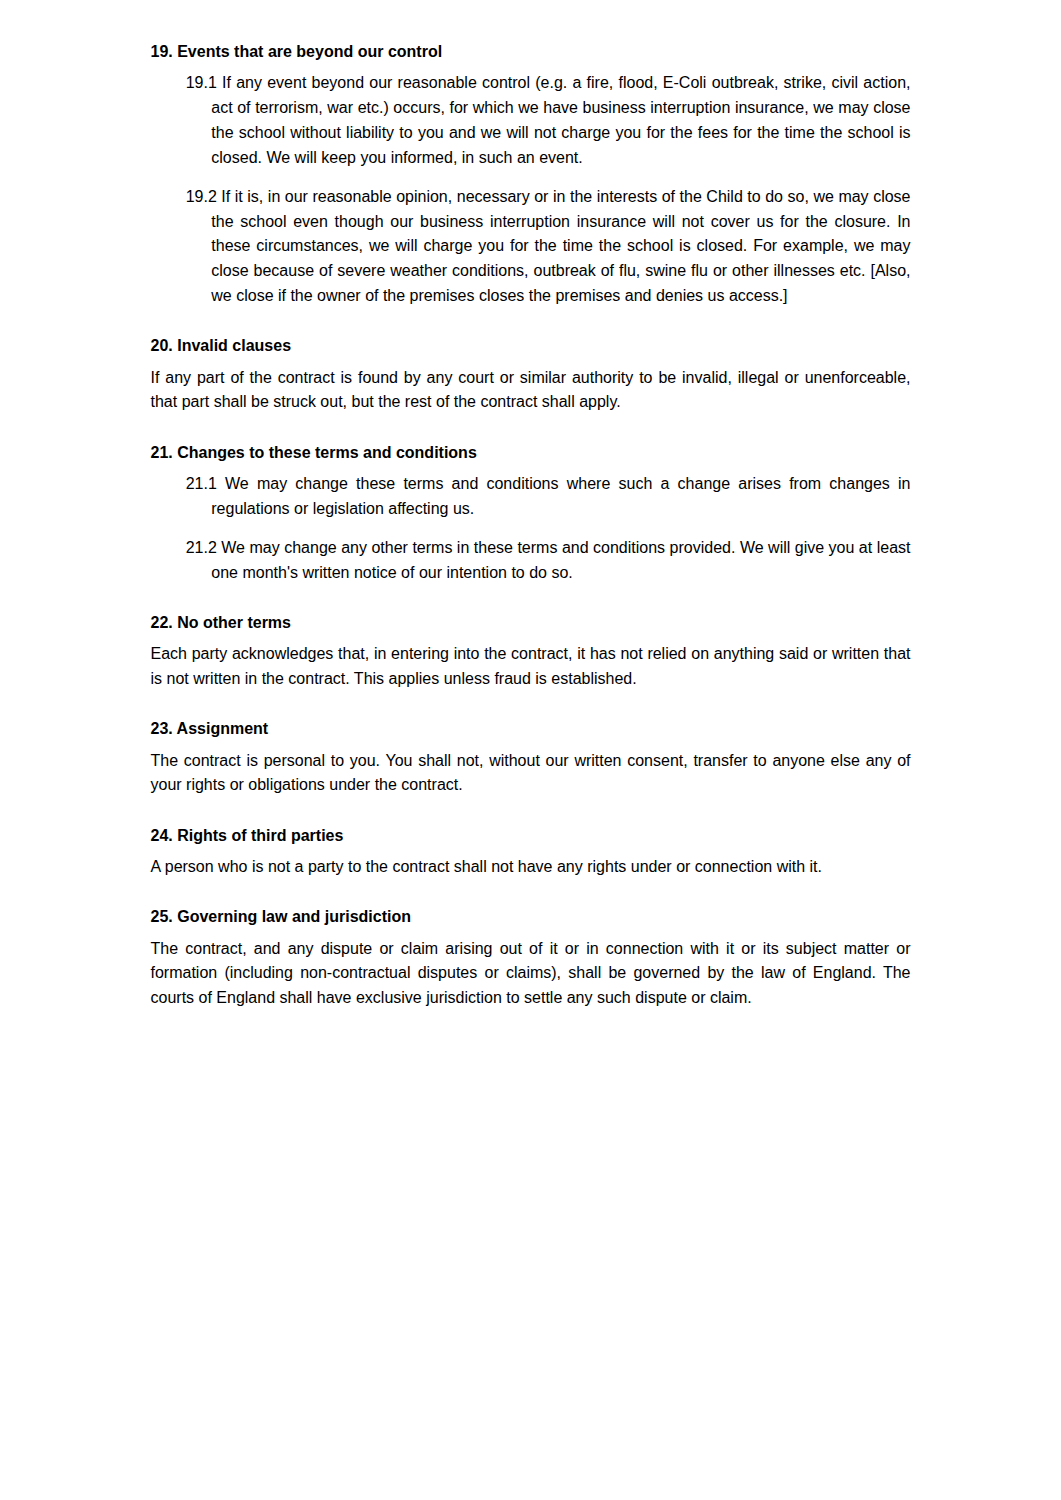19. Events that are beyond our control
19.1 If any event beyond our reasonable control (e.g. a fire, flood, E-Coli outbreak, strike, civil action, act of terrorism, war etc.) occurs, for which we have business interruption insurance, we may close the school without liability to you and we will not charge you for the fees for the time the school is closed. We will keep you informed, in such an event.
19.2 If it is, in our reasonable opinion, necessary or in the interests of the Child to do so, we may close the school even though our business interruption insurance will not cover us for the closure. In these circumstances, we will charge you for the time the school is closed. For example, we may close because of severe weather conditions, outbreak of flu, swine flu or other illnesses etc. [Also, we close if the owner of the premises closes the premises and denies us access.]
20. Invalid clauses
If any part of the contract is found by any court or similar authority to be invalid, illegal or unenforceable, that part shall be struck out, but the rest of the contract shall apply.
21. Changes to these terms and conditions
21.1 We may change these terms and conditions where such a change arises from changes in regulations or legislation affecting us.
21.2 We may change any other terms in these terms and conditions provided. We will give you at least one month's written notice of our intention to do so.
22. No other terms
Each party acknowledges that, in entering into the contract, it has not relied on anything said or written that is not written in the contract. This applies unless fraud is established.
23. Assignment
The contract is personal to you. You shall not, without our written consent, transfer to anyone else any of your rights or obligations under the contract.
24. Rights of third parties
A person who is not a party to the contract shall not have any rights under or connection with it.
25. Governing law and jurisdiction
The contract, and any dispute or claim arising out of it or in connection with it or its subject matter or formation (including non-contractual disputes or claims), shall be governed by the law of England. The courts of England shall have exclusive jurisdiction to settle any such dispute or claim.